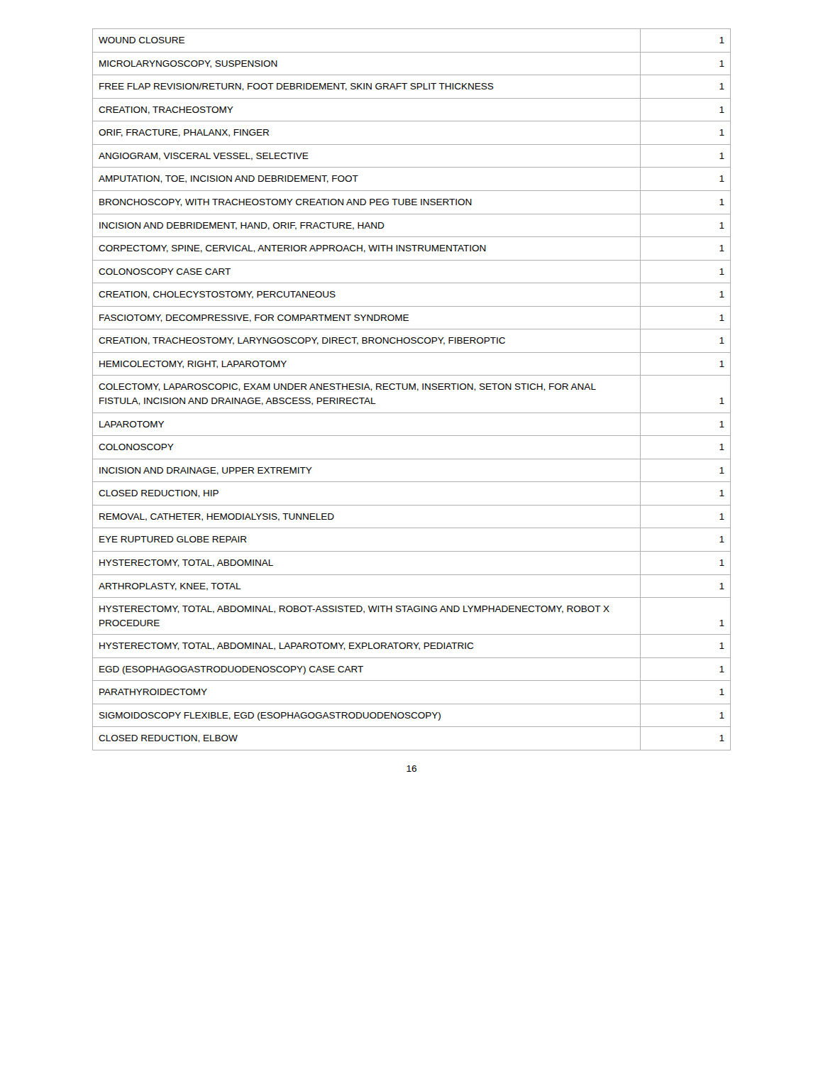| WOUND CLOSURE | 1 |
| MICROLARYNGOSCOPY, SUSPENSION | 1 |
| FREE FLAP REVISION/RETURN, FOOT DEBRIDEMENT, SKIN GRAFT SPLIT THICKNESS | 1 |
| CREATION, TRACHEOSTOMY | 1 |
| ORIF, FRACTURE, PHALANX, FINGER | 1 |
| ANGIOGRAM, VISCERAL VESSEL, SELECTIVE | 1 |
| AMPUTATION, TOE, INCISION AND DEBRIDEMENT, FOOT | 1 |
| BRONCHOSCOPY, WITH TRACHEOSTOMY CREATION AND PEG TUBE INSERTION | 1 |
| INCISION AND DEBRIDEMENT, HAND, ORIF, FRACTURE, HAND | 1 |
| CORPECTOMY, SPINE, CERVICAL, ANTERIOR APPROACH, WITH INSTRUMENTATION | 1 |
| COLONOSCOPY CASE CART | 1 |
| CREATION, CHOLECYSTOSTOMY, PERCUTANEOUS | 1 |
| FASCIOTOMY, DECOMPRESSIVE, FOR COMPARTMENT SYNDROME | 1 |
| CREATION, TRACHEOSTOMY, LARYNGOSCOPY, DIRECT, BRONCHOSCOPY, FIBEROPTIC | 1 |
| HEMICOLECTOMY, RIGHT, LAPAROTOMY | 1 |
| COLECTOMY, LAPAROSCOPIC, EXAM UNDER ANESTHESIA, RECTUM, INSERTION, SETON STICH, FOR ANAL FISTULA, INCISION AND DRAINAGE, ABSCESS, PERIRECTAL | 1 |
| LAPAROTOMY | 1 |
| COLONOSCOPY | 1 |
| INCISION AND DRAINAGE, UPPER EXTREMITY | 1 |
| CLOSED REDUCTION, HIP | 1 |
| REMOVAL, CATHETER, HEMODIALYSIS, TUNNELED | 1 |
| EYE RUPTURED GLOBE REPAIR | 1 |
| HYSTERECTOMY, TOTAL, ABDOMINAL | 1 |
| ARTHROPLASTY, KNEE, TOTAL | 1 |
| HYSTERECTOMY, TOTAL, ABDOMINAL, ROBOT-ASSISTED, WITH STAGING AND LYMPHADENECTOMY, ROBOT X PROCEDURE | 1 |
| HYSTERECTOMY, TOTAL, ABDOMINAL, LAPAROTOMY, EXPLORATORY, PEDIATRIC | 1 |
| EGD (ESOPHAGOGASTRODUODENOSCOPY) CASE CART | 1 |
| PARATHYROIDECTOMY | 1 |
| SIGMOIDOSCOPY FLEXIBLE, EGD (ESOPHAGOGASTRODUODENOSCOPY) | 1 |
| CLOSED REDUCTION, ELBOW | 1 |
16